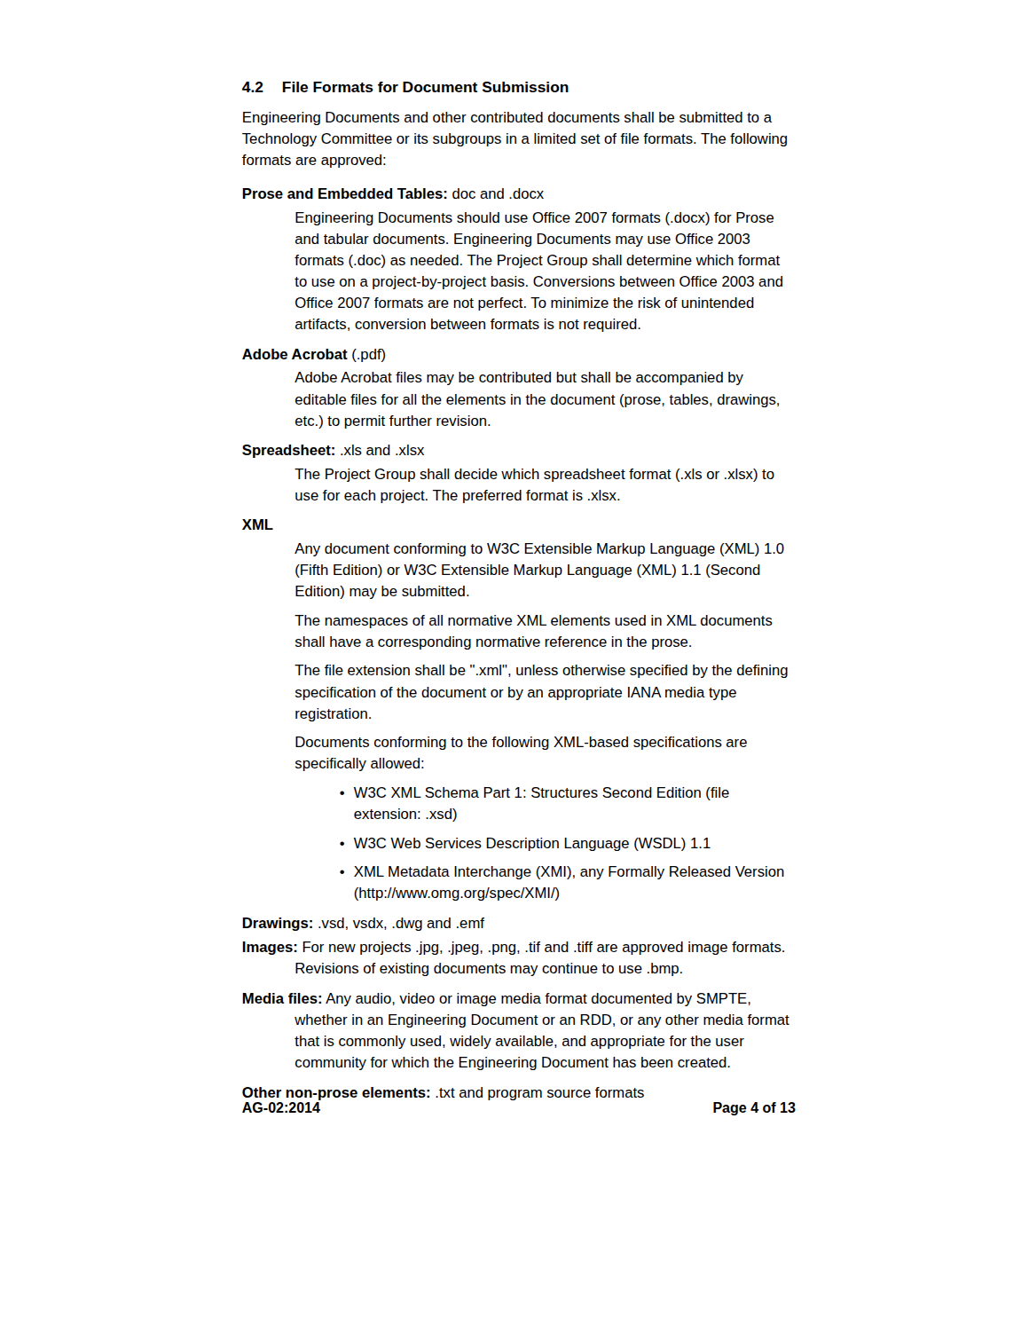4.2 File Formats for Document Submission
Engineering Documents and other contributed documents shall be submitted to a Technology Committee or its subgroups in a limited set of file formats. The following formats are approved:
Prose and Embedded Tables: doc and .docx
Engineering Documents should use Office 2007 formats (.docx) for Prose and tabular documents. Engineering Documents may use Office 2003 formats (.doc) as needed. The Project Group shall determine which format to use on a project-by-project basis. Conversions between Office 2003 and Office 2007 formats are not perfect. To minimize the risk of unintended artifacts, conversion between formats is not required.
Adobe Acrobat (.pdf)
Adobe Acrobat files may be contributed but shall be accompanied by editable files for all the elements in the document (prose, tables, drawings, etc.) to permit further revision.
Spreadsheet: .xls and .xlsx
The Project Group shall decide which spreadsheet format (.xls or .xlsx) to use for each project. The preferred format is .xlsx.
XML
Any document conforming to W3C Extensible Markup Language (XML) 1.0 (Fifth Edition) or W3C Extensible Markup Language (XML) 1.1 (Second Edition) may be submitted.
The namespaces of all normative XML elements used in XML documents shall have a corresponding normative reference in the prose.
The file extension shall be ".xml", unless otherwise specified by the defining specification of the document or by an appropriate IANA media type registration.
Documents conforming to the following XML-based specifications are specifically allowed:
W3C XML Schema Part 1: Structures Second Edition (file extension: .xsd)
W3C Web Services Description Language (WSDL) 1.1
XML Metadata Interchange (XMI), any Formally Released Version (http://www.omg.org/spec/XMI/)
Drawings: .vsd, vsdx, .dwg and .emf
Images: For new projects .jpg, .jpeg, .png, .tif and .tiff are approved image formats. Revisions of existing documents may continue to use .bmp.
Media files: Any audio, video or image media format documented by SMPTE, whether in an Engineering Document or an RDD, or any other media format that is commonly used, widely available, and appropriate for the user community for which the Engineering Document has been created.
Other non-prose elements: .txt and program source formats
AG-02:2014 Page 4 of 13